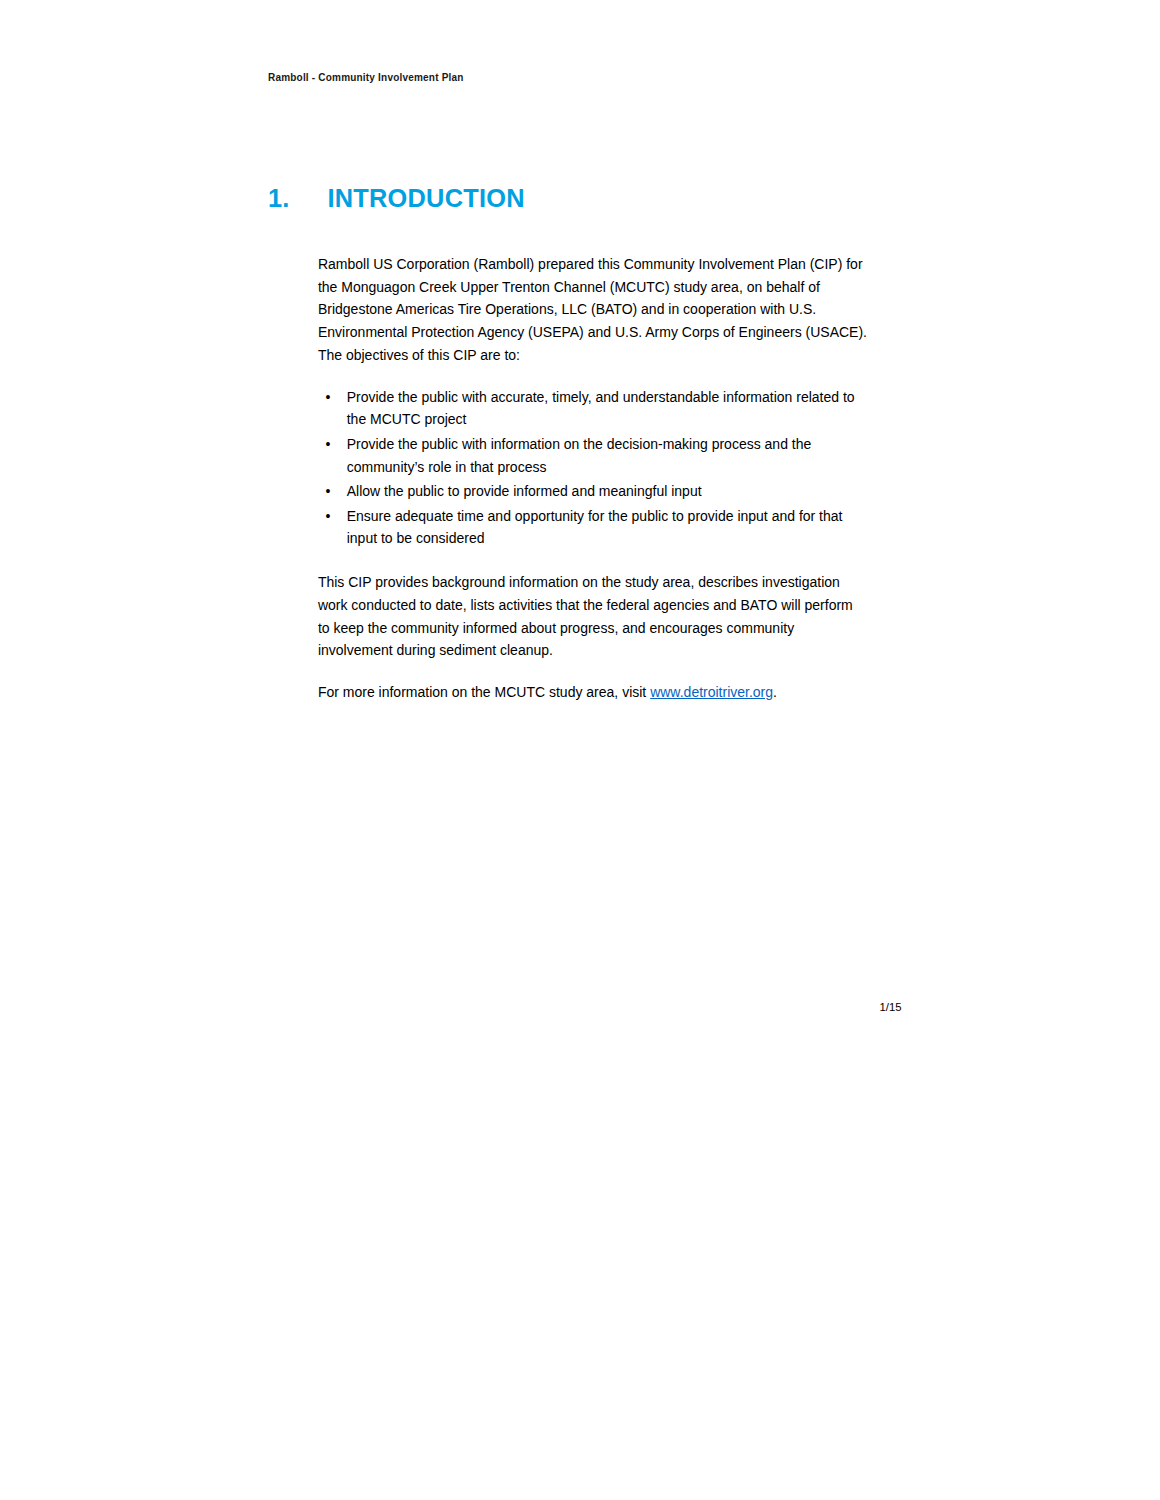Ramboll - Community Involvement Plan
1. INTRODUCTION
Ramboll US Corporation (Ramboll) prepared this Community Involvement Plan (CIP) for the Monguagon Creek Upper Trenton Channel (MCUTC) study area, on behalf of Bridgestone Americas Tire Operations, LLC (BATO) and in cooperation with U.S. Environmental Protection Agency (USEPA) and U.S. Army Corps of Engineers (USACE). The objectives of this CIP are to:
Provide the public with accurate, timely, and understandable information related to the MCUTC project
Provide the public with information on the decision-making process and the community’s role in that process
Allow the public to provide informed and meaningful input
Ensure adequate time and opportunity for the public to provide input and for that input to be considered
This CIP provides background information on the study area, describes investigation work conducted to date, lists activities that the federal agencies and BATO will perform to keep the community informed about progress, and encourages community involvement during sediment cleanup.
For more information on the MCUTC study area, visit www.detroitriver.org.
1/15